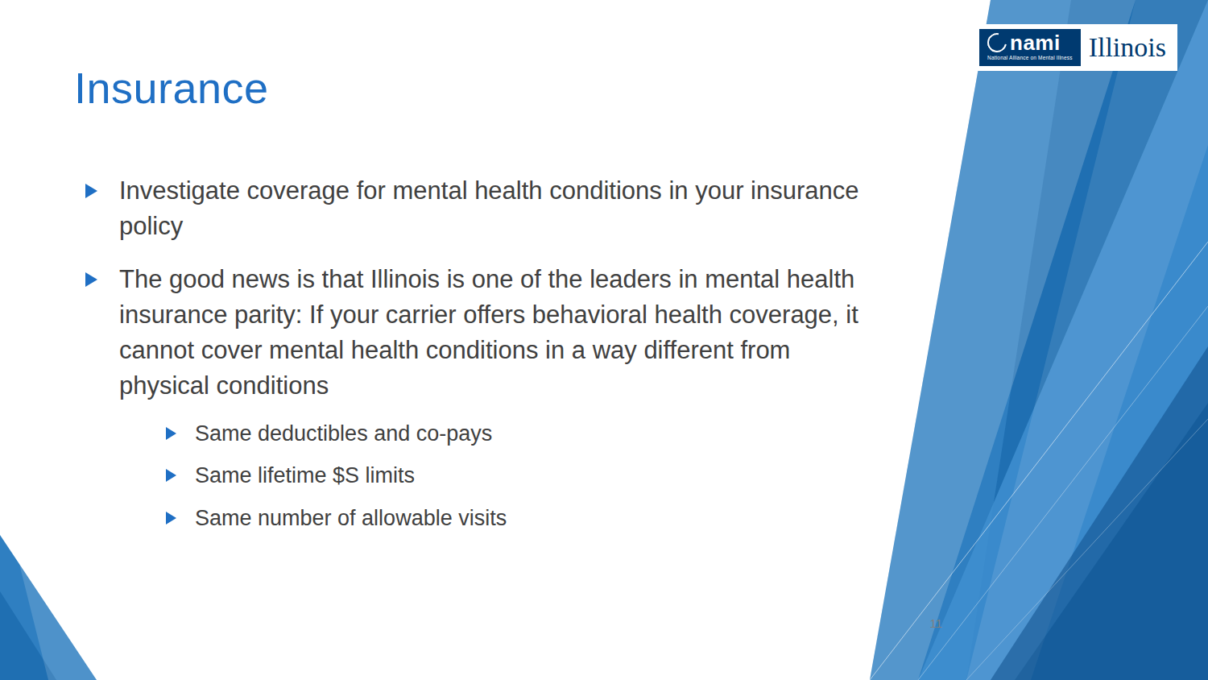nami
National Alliance on Mental Illness
Illinois
Insurance
Investigate coverage for mental health conditions in your insurance policy
The good news is that Illinois is one of the leaders in mental health insurance parity: If your carrier offers behavioral health coverage, it cannot cover mental health conditions in a way different from physical conditions
Same deductibles and co-pays
Same lifetime $S limits
Same number of allowable visits
11